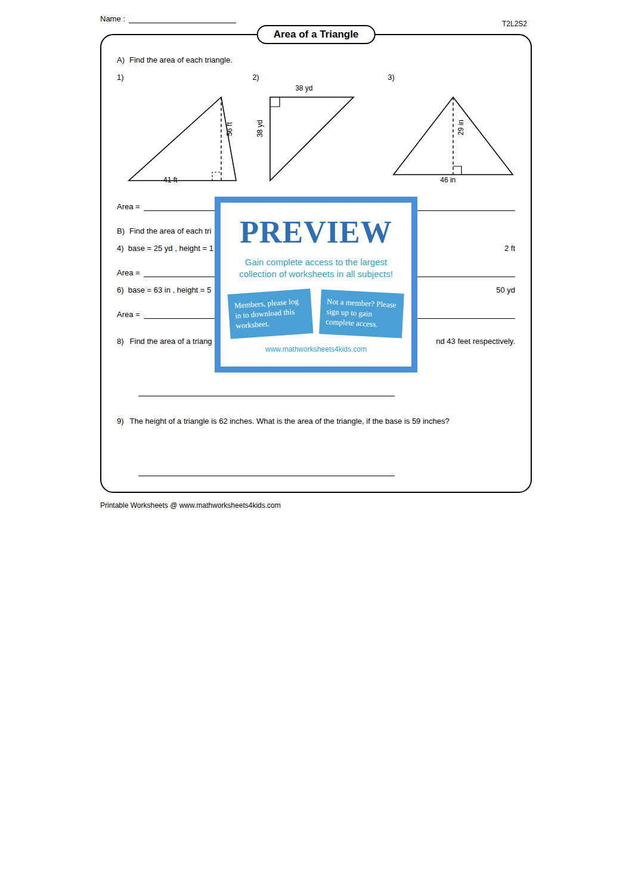Name :
Area of a Triangle
T2L2S2
A) Find the area of each triangle.
1)
41 ft 56 ft
2)
38 yd 38 yd
3)
29 in 46 in
Area =
Area =
Area =
B) Find the area of each tri
4) base = 25 yd , height = 1
Area =
2 ft
6) base = 63 in , height = 5
Area =
50 yd
8) Find the area of a triang nd 43 feet respectively.
9) The height of a triangle is 62 inches. What is the area of the triangle, if the base is 59 inches?
Printable Worksheets @ www.mathworksheets4kids.com
PREVIEW
Gain complete access to the largest collection of worksheets in all subjects!
Members, please log in to download this worksheet.
Not a member? Please sign up to gain complete access.
www.mathworksheets4kids.com